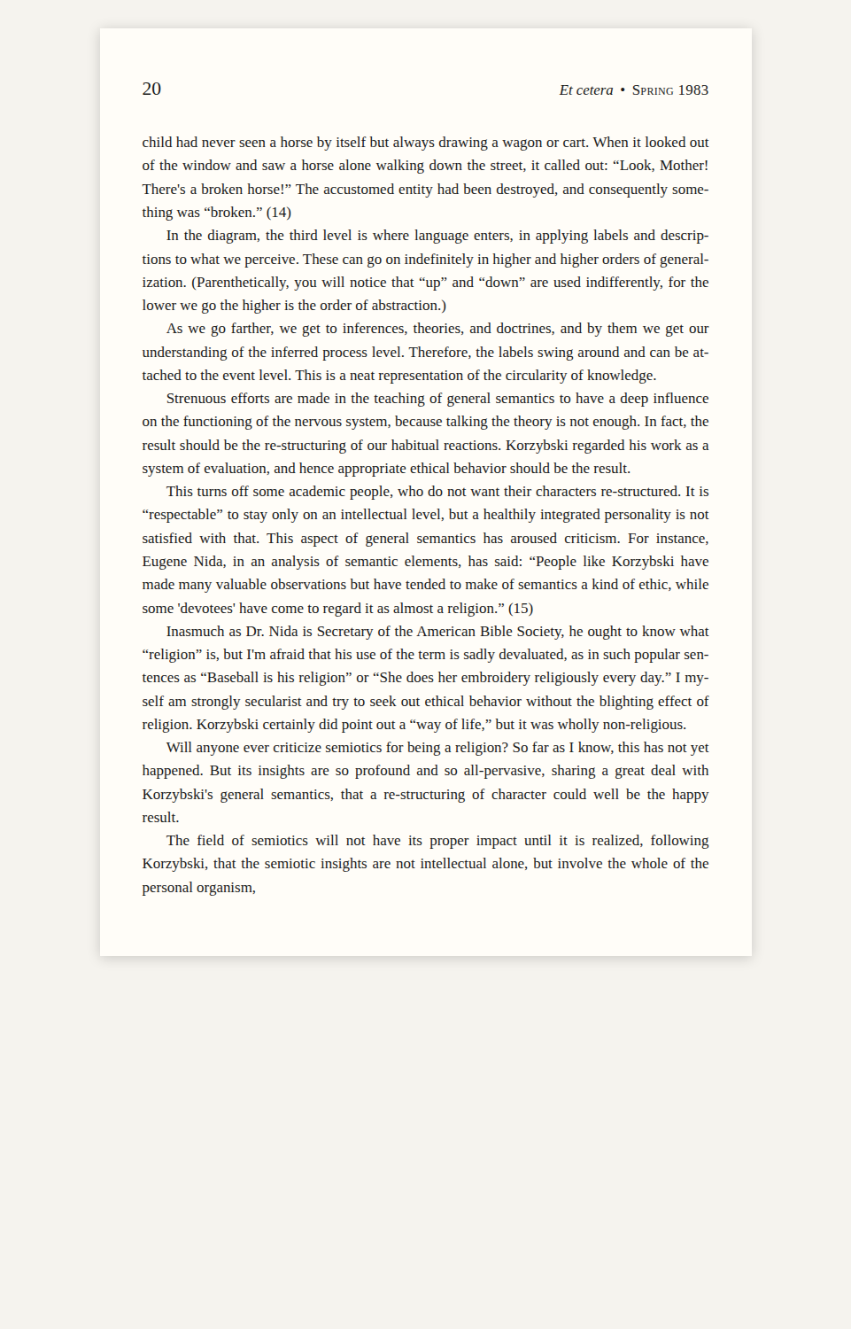20 Et cetera•Spring 1983
child had never seen a horse by itself but always drawing a wagon or cart. When it looked out of the window and saw a horse alone walking down the street, it called out: Look, Mother! There's a broken horse! The accustomed entity had been destroyed, and consequently something was broken. (14)
In the diagram, the third level is where language enters, in applying labels and descriptions to what we perceive. These can go on indefinitely in higher and higher orders of generalization. (Parenthetically, you will notice that up and down are used indifferently, for the lower we go the higher is the order of abstraction.)
As we go farther, we get to inferences, theories, and doctrines, and by them we get our understanding of the inferred process level. Therefore, the labels swing around and can be attached to the event level. This is a neat representation of the circularity of knowledge.
Strenuous efforts are made in the teaching of general semantics to have a deep influence on the functioning of the nervous system, because talking the theory is not enough. In fact, the result should be the re-structuring of our habitual reactions. Korzybski regarded his work as a system of evaluation, and hence appropriate ethical behavior should be the result.
This turns off some academic people, who do not want their characters re-structured. It is respectable to stay only on an intellectual level, but a healthily integrated personality is not satisfied with that. This aspect of general semantics has aroused criticism. For instance, Eugene Nida, in an analysis of semantic elements, has said: People like Korzybski have made many valuable observations but have tended to make of semantics a kind of ethic, while some 'devotees' have come to regard it as almost a religion. (15)
Inasmuch as Dr. Nida is Secretary of the American Bible Society, he ought to know what religion is, but I'm afraid that his use of the term is sadly devaluated, as in such popular sentences as Baseball is his religion or She does her embroidery religiously every day. I myself am strongly secularist and try to seek out ethical behavior without the blighting effect of religion. Korzybski certainly did point out a way of life, but it was wholly non-religious.
Will anyone ever criticize semiotics for being a religion? So far as I know, this has not yet happened. But its insights are so profound and so all-pervasive, sharing a great deal with Korzybski's general semantics, that a re-structuring of character could well be the happy result.
The field of semiotics will not have its proper impact until it is realized, following Korzybski, that the semiotic insights are not intellectual alone, but involve the whole of the personal organism,